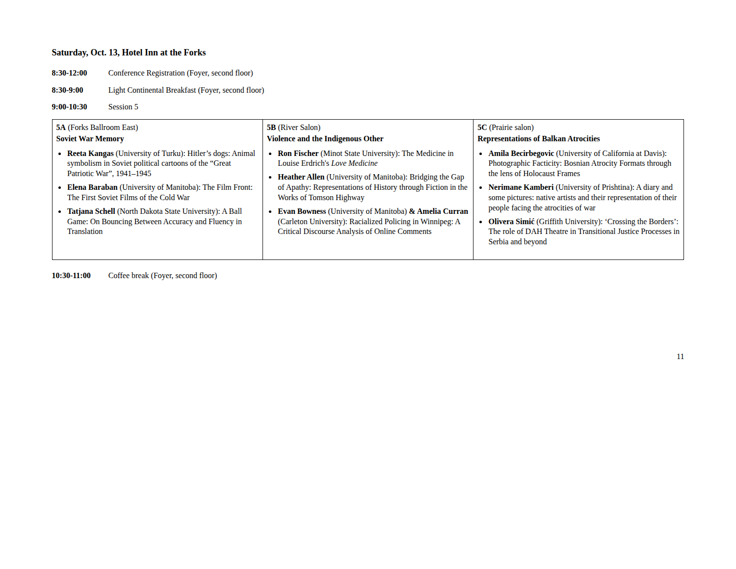Saturday, Oct. 13, Hotel Inn at the Forks
8:30-12:00 Conference Registration (Foyer, second floor)
8:30-9:00 Light Continental Breakfast (Foyer, second floor)
9:00-10:30 Session 5
| 5A (Forks Ballroom East) Soviet War Memory Reeta Kangas (University of Turku): Hitler’s dogs: Animal symbolism in Soviet political cartoons of the “Great Patriotic War”, 1941–1945 Elena Baraban (University of Manitoba): The Film Front: The First Soviet Films of the Cold War Tatjana Schell (North Dakota State University): A Ball Game: On Bouncing Between Accuracy and Fluency in Translation | 5B (River Salon) Violence and the Indigenous Other Ron Fischer (Minot State University): The Medicine in Louise Erdrich's Love Medicine Heather Allen (University of Manitoba): Bridging the Gap of Apathy: Representations of History through Fiction in the Works of Tomson Highway Evan Bowness (University of Manitoba) & Amelia Curran (Carleton University): Racialized Policing in Winnipeg: A Critical Discourse Analysis of Online Comments | 5C (Prairie salon) Representations of Balkan Atrocities Amila Becirbegovic (University of California at Davis): Photographic Facticity: Bosnian Atrocity Formats through the lens of Holocaust Frames Nerimane Kamberi (University of Prishtina): A diary and some pictures: native artists and their representation of their people facing the atrocities of war Olivera Simić (Griffith University): ‘Crossing the Borders’: The role of DAH Theatre in Transitional Justice Processes in Serbia and beyond |
10:30-11:00 Coffee break (Foyer, second floor)
11